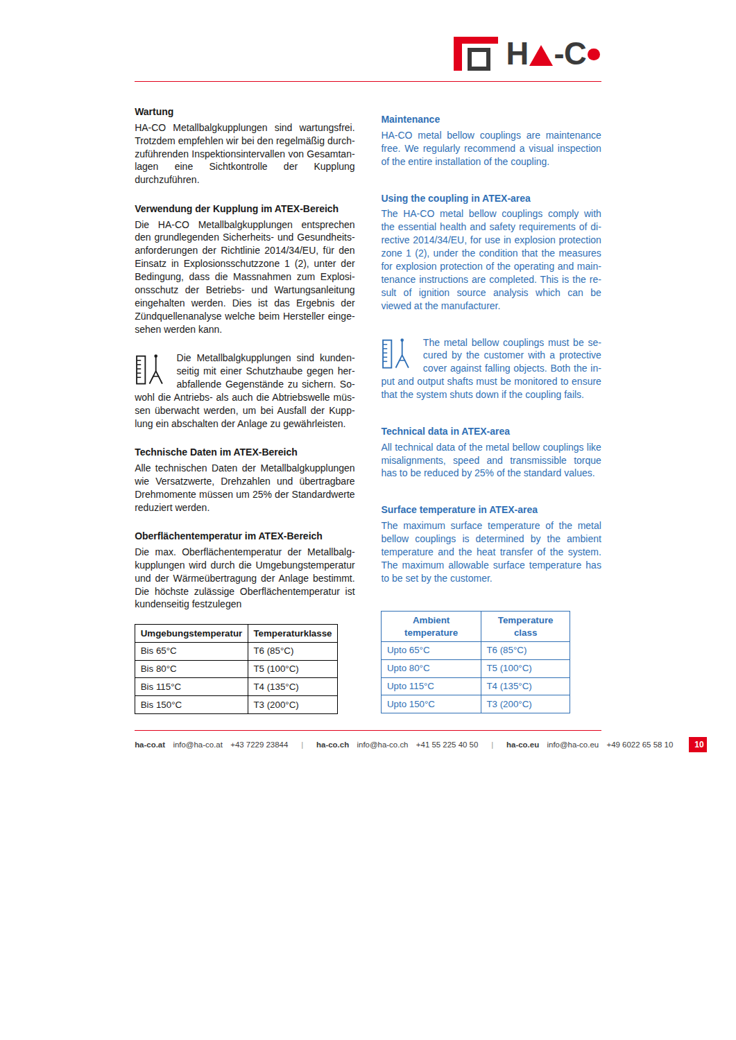H -C
Wartung
HA-CO Metallbalgkupplungen sind wartungsfrei. Trotzdem empfehlen wir bei den regelmäßig durchzuführenden Inspektionsintervallen von Gesamtanlagen eine Sichtkontrolle der Kupplung durchzuführen.
Verwendung der Kupplung im ATEX-Bereich
Die HA-CO Metallbalgkupplungen entsprechen den grundlegenden Sicherheits- und Gesundheitsanforderungen der Richtlinie 2014/34/EU, für den Einsatz in Explosionsschutzzone 1 (2), unter der Bedingung, dass die Massnahmen zum Explosionsschutz der Betriebs- und Wartungsanleitung eingehalten werden. Dies ist das Ergebnis der Zündquellenanalyse welche beim Hersteller eingesehen werden kann.
Die Metallbalgkupplungen sind kundenseitig mit einer Schutzhaube gegen herabfallende Gegenstände zu sichern. Sowohl die Antriebs- als auch die Abtriebswelle müssen überwacht werden, um bei Ausfall der Kupplung ein abschalten der Anlage zu gewährleisten.
Technische Daten im ATEX-Bereich
Alle technischen Daten der Metallbalgkupplungen wie Versatzwerte, Drehzahlen und übertragbare Drehmomente müssen um 25% der Standardwerte reduziert werden.
Oberflächentemperatur im ATEX-Bereich
Die max. Oberflächentemperatur der Metallbalgkupplungen wird durch die Umgebungstemperatur und der Wärmeübertragung der Anlage bestimmt. Die höchste zulässige Oberflächentemperatur ist kundenseitig festzulegen
| Umgebungstemperatur | Temperaturklasse |
| --- | --- |
| Bis 65°C | T6 (85°C) |
| Bis 80°C | T5 (100°C) |
| Bis 115°C | T4 (135°C) |
| Bis 150°C | T3 (200°C) |
Maintenance
HA-CO metal bellow couplings are maintenance free. We regularly recommend a visual inspection of the entire installation of the coupling.
Using the coupling in ATEX-area
The HA-CO metal bellow couplings comply with the essential health and safety requirements of directive 2014/34/EU, for use in explosion protection zone 1 (2), under the condition that the measures for explosion protection of the operating and maintenance instructions are completed. This is the result of ignition source analysis which can be viewed at the manufacturer.
The metal bellow couplings must be secured by the customer with a protective cover against falling objects. Both the input and output shafts must be monitored to ensure that the system shuts down if the coupling fails.
Technical data in ATEX-area
All technical data of the metal bellow couplings like misalignments, speed and transmissible torque has to be reduced by 25% of the standard values.
Surface temperature in ATEX-area
The maximum surface temperature of the metal bellow couplings is determined by the ambient temperature and the heat transfer of the system. The maximum allowable surface temperature has to be set by the customer.
| Ambient temperature | Temperature class |
| --- | --- |
| Upto 65°C | T6 (85°C) |
| Upto 80°C | T5 (100°C) |
| Upto 115°C | T4 (135°C) |
| Upto 150°C | T3 (200°C) |
ha-co.at info@ha-co.at +43 7229 23844 | ha-co.ch info@ha-co.ch +41 55 225 40 50 | ha-co.eu info@ha-co.eu +49 6022 65 58 10 10